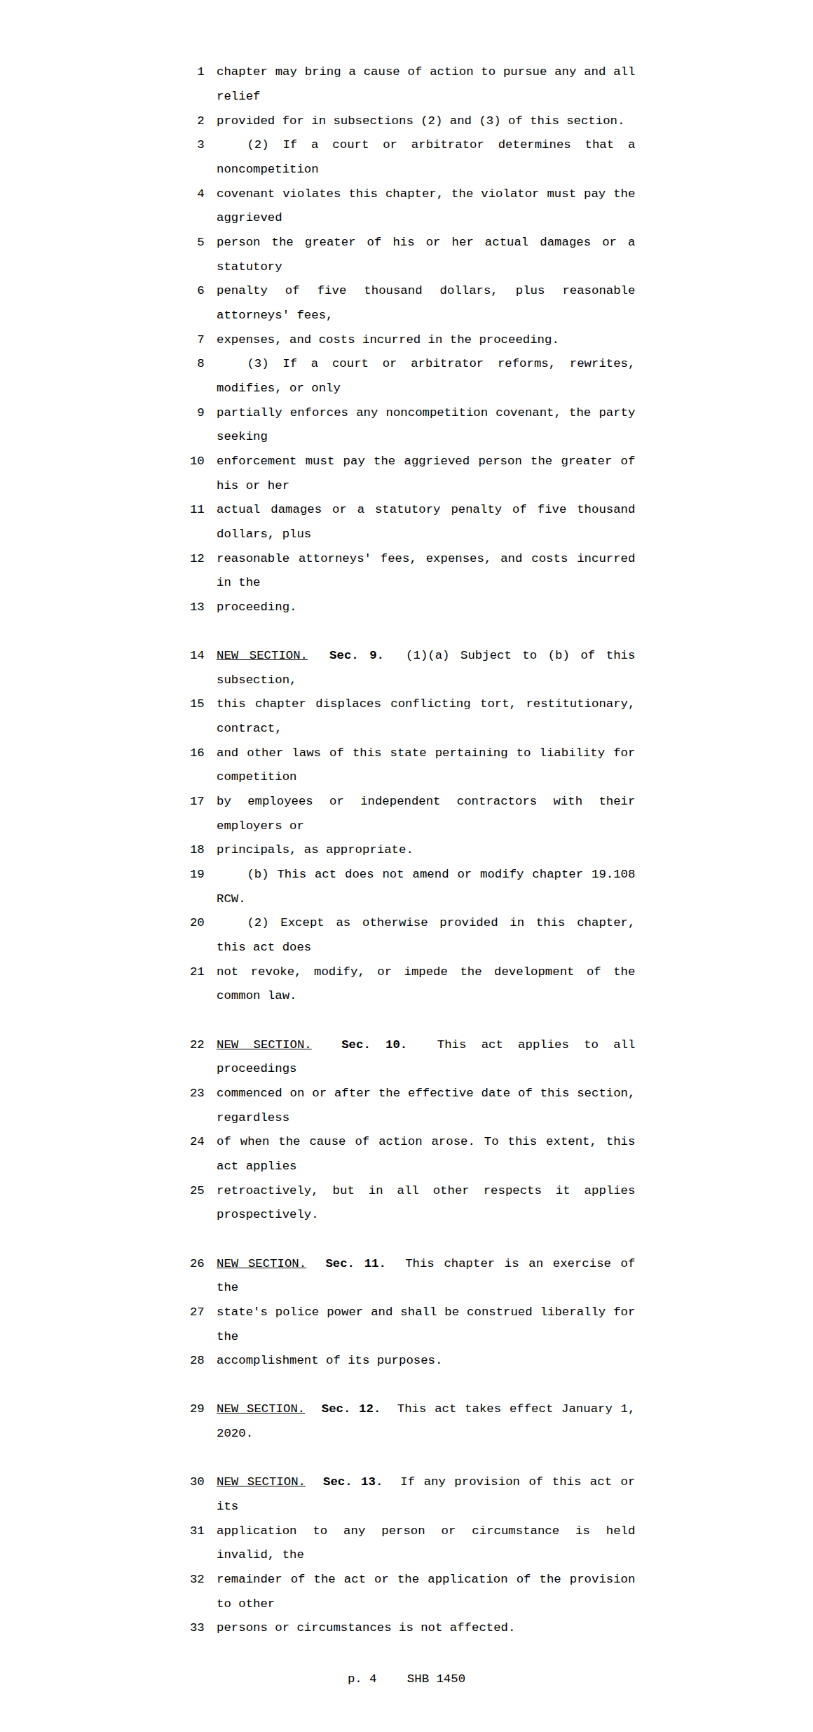chapter may bring a cause of action to pursue any and all relief
provided for in subsections (2) and (3) of this section.
(2) If a court or arbitrator determines that a noncompetition
covenant violates this chapter, the violator must pay the aggrieved
person the greater of his or her actual damages or a statutory
penalty of five thousand dollars, plus reasonable attorneys' fees,
expenses, and costs incurred in the proceeding.
(3) If a court or arbitrator reforms, rewrites, modifies, or only
partially enforces any noncompetition covenant, the party seeking
enforcement must pay the aggrieved person the greater of his or her
actual damages or a statutory penalty of five thousand dollars, plus
reasonable attorneys' fees, expenses, and costs incurred in the
proceeding.
NEW SECTION. Sec. 9. (1)(a) Subject to (b) of this subsection,
this chapter displaces conflicting tort, restitutionary, contract,
and other laws of this state pertaining to liability for competition
by employees or independent contractors with their employers or
principals, as appropriate.
(b) This act does not amend or modify chapter 19.108 RCW.
(2) Except as otherwise provided in this chapter, this act does
not revoke, modify, or impede the development of the common law.
NEW SECTION. Sec. 10. This act applies to all proceedings
commenced on or after the effective date of this section, regardless
of when the cause of action arose. To this extent, this act applies
retroactively, but in all other respects it applies prospectively.
NEW SECTION. Sec. 11. This chapter is an exercise of the
state's police power and shall be construed liberally for the
accomplishment of its purposes.
NEW SECTION. Sec. 12. This act takes effect January 1, 2020.
NEW SECTION. Sec. 13. If any provision of this act or its
application to any person or circumstance is held invalid, the
remainder of the act or the application of the provision to other
persons or circumstances is not affected.
p. 4 SHB 1450